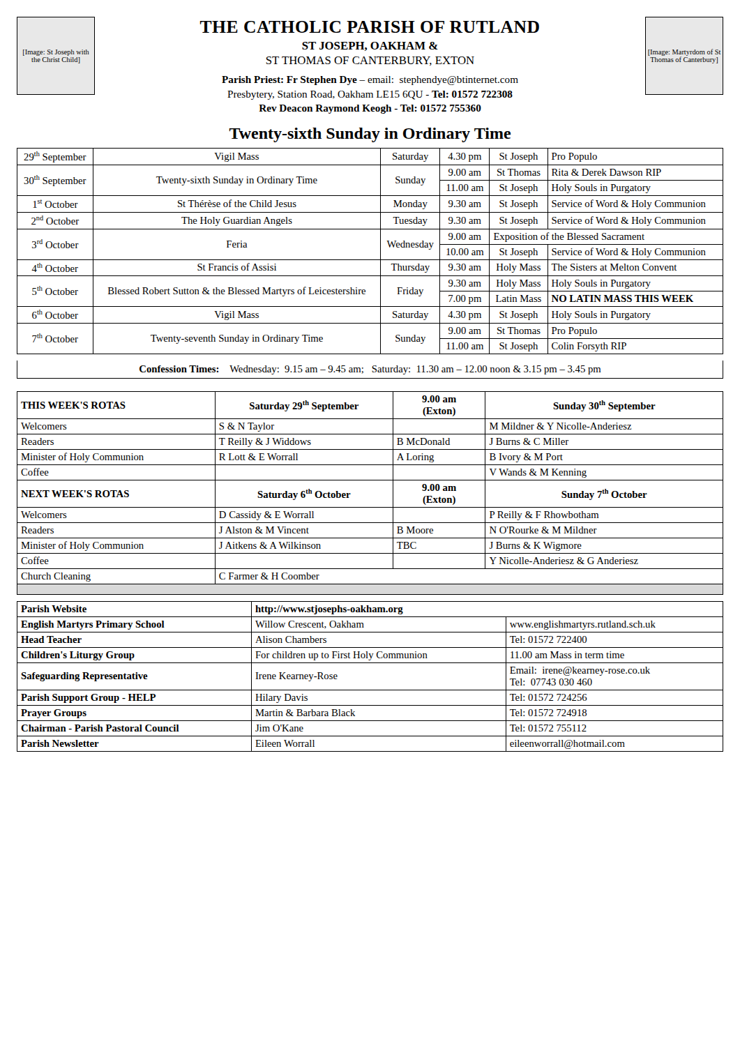[Image: St Joseph with the Christ Child]
[Image: Martyrdom of St Thomas of Canterbury]
THE CATHOLIC PARISH OF RUTLAND
ST JOSEPH, OAKHAM &
ST THOMAS OF CANTERBURY, EXTON
Parish Priest: Fr Stephen Dye – email: stephendye@btinternet.com
Presbytery, Station Road, Oakham LE15 6QU - Tel: 01572 722308
Rev Deacon Raymond Keogh - Tel: 01572 755360
Twenty-sixth Sunday in Ordinary Time
| 29 th September | Vigil Mass | Saturday | 4.30 pm | St Joseph | Pro Populo |
| 30 th September | Twenty-sixth Sunday in Ordinary Time | Sunday | 9.00 am | St Thomas | Rita & Derek Dawson RIP |
| 11.00 am | St Joseph | Holy Souls in Purgatory |
| 1 st October | St Thérèse of the Child Jesus | Monday | 9.30 am | St Joseph | Service of Word & Holy Communion |
| 2 nd October | The Holy Guardian Angels | Tuesday | 9.30 am | St Joseph | Service of Word & Holy Communion |
| 3 rd October | Feria | Wednesday | 9.00 am | Exposition of the Blessed Sacrament |
| 10.00 am | St Joseph | Service of Word & Holy Communion |
| 4 th October | St Francis of Assisi | Thursday | 9.30 am | Holy Mass | The Sisters at Melton Convent |
| 5 th October | Blessed Robert Sutton & the Blessed Martyrs of Leicestershire | Friday | 9.30 am | Holy Mass | Holy Souls in Purgatory |
| 7.00 pm | Latin Mass | NO LATIN MASS THIS WEEK |
| 6 th October | Vigil Mass | Saturday | 4.30 pm | St Joseph | Holy Souls in Purgatory |
| 7 th October | Twenty-seventh Sunday in Ordinary Time | Sunday | 9.00 am | St Thomas | Pro Populo |
| 11.00 am | St Joseph | Colin Forsyth RIP |
Confession Times: Wednesday: 9.15 am – 9.45 am; Saturday: 11.30 am – 12.00 noon & 3.15 pm – 3.45 pm
| THIS WEEK'S ROTAS | Saturday 29 th September | 9.00 am (Exton) | Sunday 30 th September |
| Welcomers | S & N Taylor | | M Mildner & Y Nicolle-Anderiesz |
| Readers | T Reilly & J Widdows | B McDonald | J Burns & C Miller |
| Minister of Holy Communion | R Lott & E Worrall | A Loring | B Ivory & M Port |
| Coffee | | | V Wands & M Kenning |
| NEXT WEEK'S ROTAS | Saturday 6 th October | 9.00 am (Exton) | Sunday 7 th October |
| Welcomers | D Cassidy & E Worrall | | P Reilly & F Rhowbotham |
| Readers | J Alston & M Vincent | B Moore | N O'Rourke & M Mildner |
| Minister of Holy Communion | J Aitkens & A Wilkinson | TBC | J Burns & K Wigmore |
| Coffee | | | Y Nicolle-Anderiesz & G Anderiesz |
| Church Cleaning | C Farmer & H Coomber |
| Parish Website | http://www.stjosephs-oakham.org |
| English Martyrs Primary School | Willow Crescent, Oakham | www.englishmartyrs.rutland.sch.uk |
| Head Teacher | Alison Chambers | Tel: 01572 722400 |
| Children's Liturgy Group | For children up to First Holy Communion | 11.00 am Mass in term time |
| Safeguarding Representative | Irene Kearney-Rose | Email: irene@kearney-rose.co.uk Tel: 07743 030 460 |
| Parish Support Group - HELP | Hilary Davis | Tel: 01572 724256 |
| Prayer Groups | Martin & Barbara Black | Tel: 01572 724918 |
| Chairman - Parish Pastoral Council | Jim O'Kane | Tel: 01572 755112 |
| Parish Newsletter | Eileen Worrall | eileenworrall@hotmail.com |